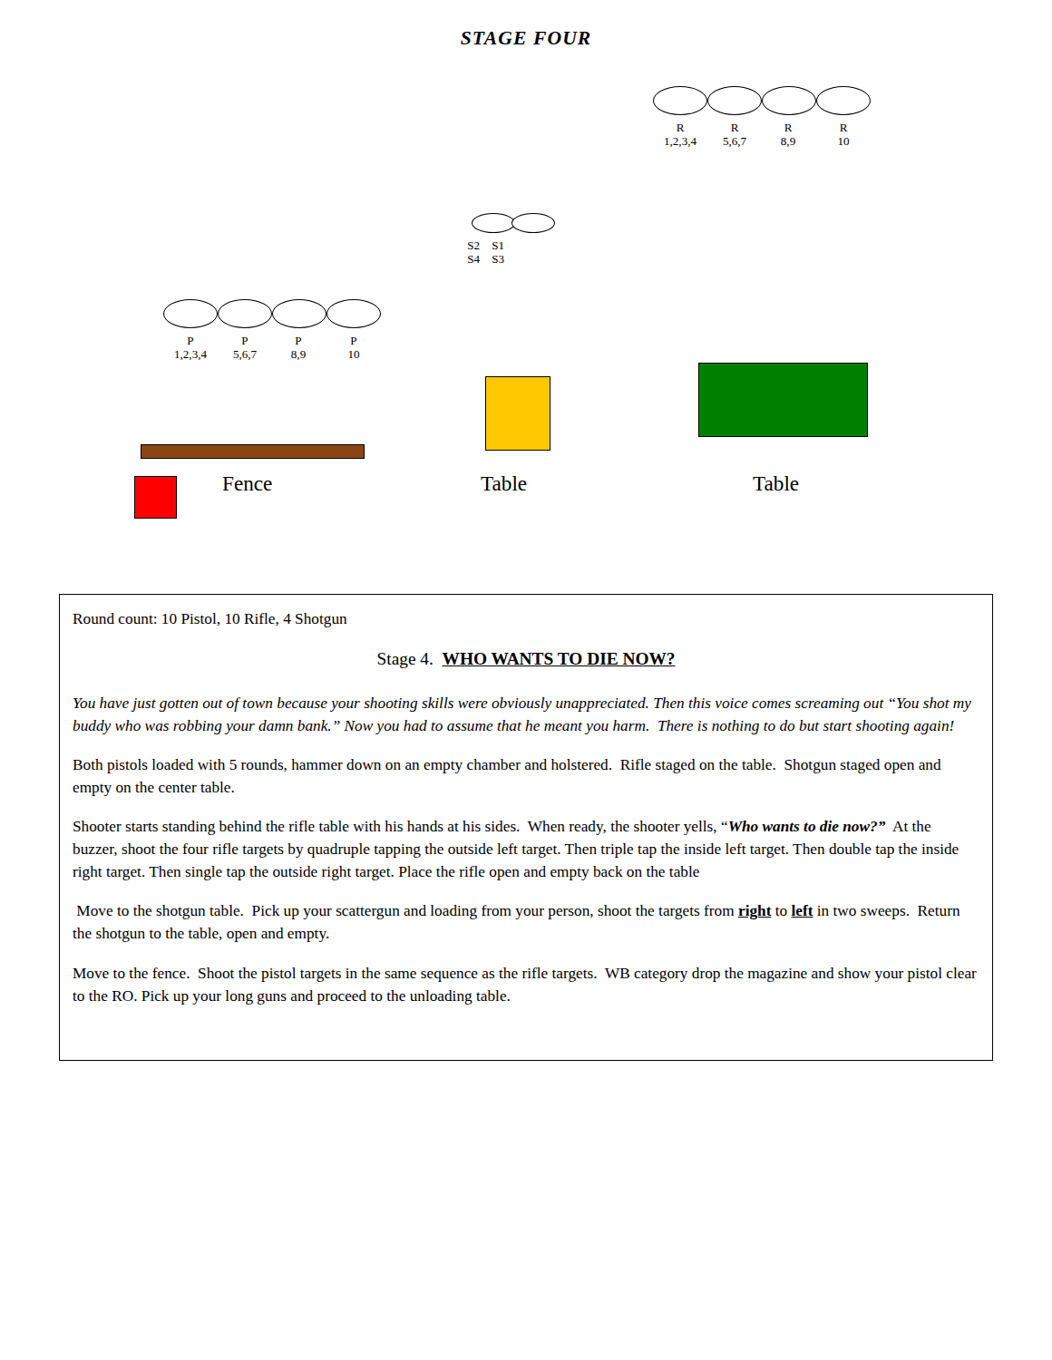STAGE FOUR
R
1,2,3,4
R
5,6,7
R
8,9
R
10
S2 S1
S4 S3
P
1,2,3,4
P
5,6,7
P
8,9
P
10
Fence
Table
Table
Round count: 10 Pistol, 10 Rifle, 4 Shotgun
Stage 4. WHO WANTS TO DIE NOW?
You have just gotten out of town because your shooting skills were obviously unappreciated. Then this voice comes screaming out “You shot my buddy who was robbing your damn bank.” Now you had to assume that he meant you harm. There is nothing to do but start shooting again!
Both pistols loaded with 5 rounds, hammer down on an empty chamber and holstered. Rifle staged on the table. Shotgun staged open and empty on the center table.
Shooter starts standing behind the rifle table with his hands at his sides. When ready, the shooter yells, “Who wants to die now?” At the buzzer, shoot the four rifle targets by quadruple tapping the outside left target. Then triple tap the inside left target. Then double tap the inside right target. Then single tap the outside right target. Place the rifle open and empty back on the table
Move to the shotgun table. Pick up your scattergun and loading from your person, shoot the targets from right to left in two sweeps. Return the shotgun to the table, open and empty.
Move to the fence. Shoot the pistol targets in the same sequence as the rifle targets. WB category drop the magazine and show your pistol clear to the RO. Pick up your long guns and proceed to the unloading table.